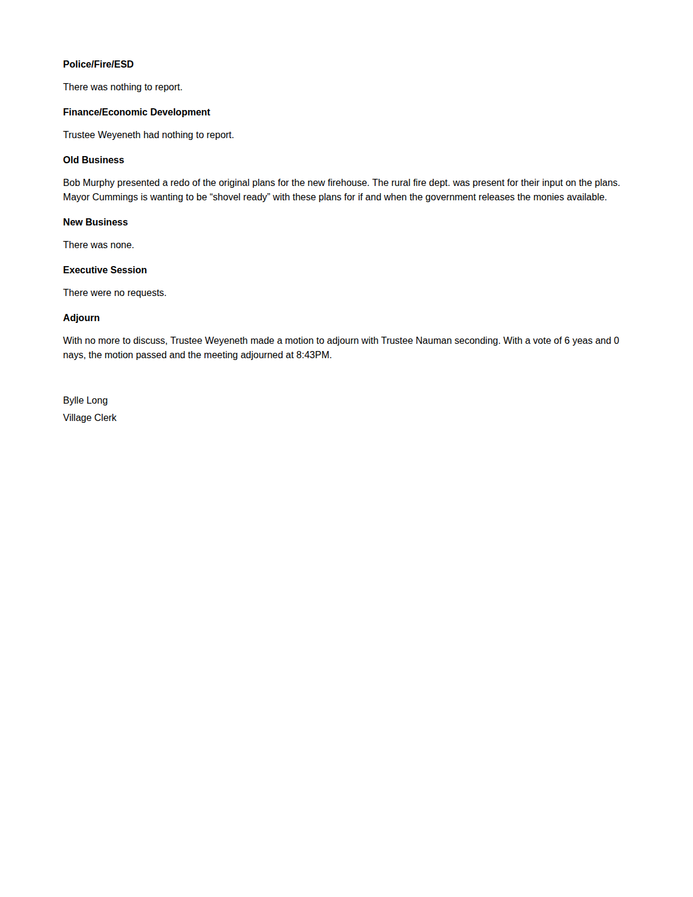Police/Fire/ESD
There was nothing to report.
Finance/Economic Development
Trustee Weyeneth had nothing to report.
Old Business
Bob Murphy presented a redo of the original plans for the new firehouse. The rural fire dept. was present for their input on the plans. Mayor Cummings is wanting to be “shovel ready” with these plans for if and when the government releases the monies available.
New Business
There was none.
Executive Session
There were no requests.
Adjourn
With no more to discuss, Trustee Weyeneth made a motion to adjourn with Trustee Nauman seconding. With a vote of 6 yeas and 0 nays, the motion passed and the meeting adjourned at 8:43PM.
Bylle Long
Village Clerk